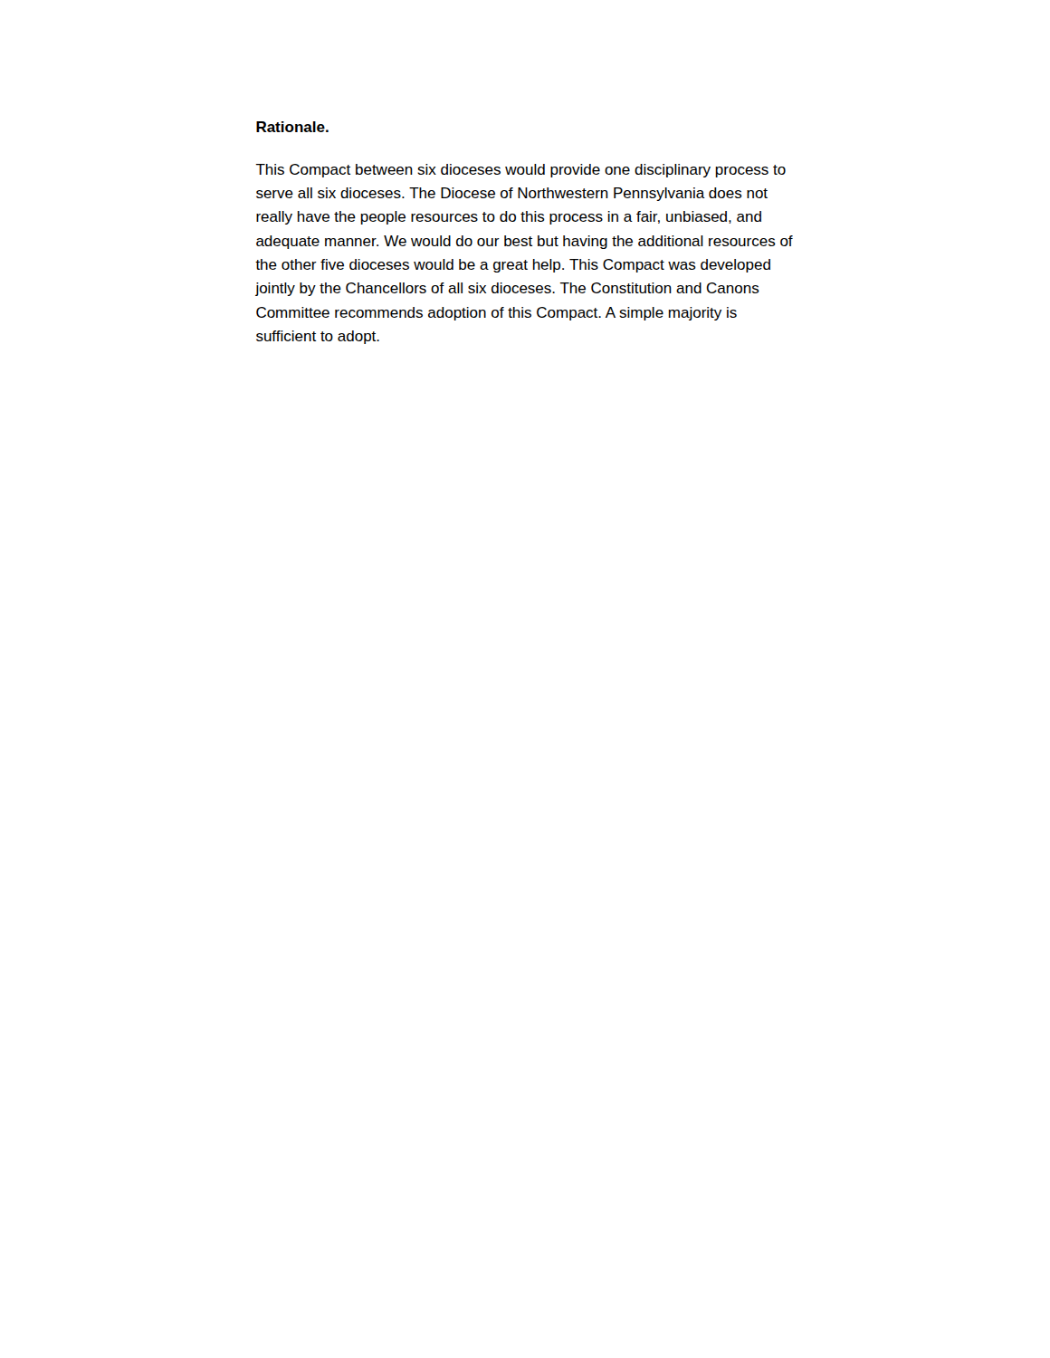Rationale.
This Compact between six dioceses would provide one disciplinary process to serve all six dioceses. The Diocese of Northwestern Pennsylvania does not really have the people resources to do this process in a fair, unbiased, and adequate manner. We would do our best but having the additional resources of the other five dioceses would be a great help. This Compact was developed jointly by the Chancellors of all six dioceses. The Constitution and Canons Committee recommends adoption of this Compact. A simple majority is sufficient to adopt.